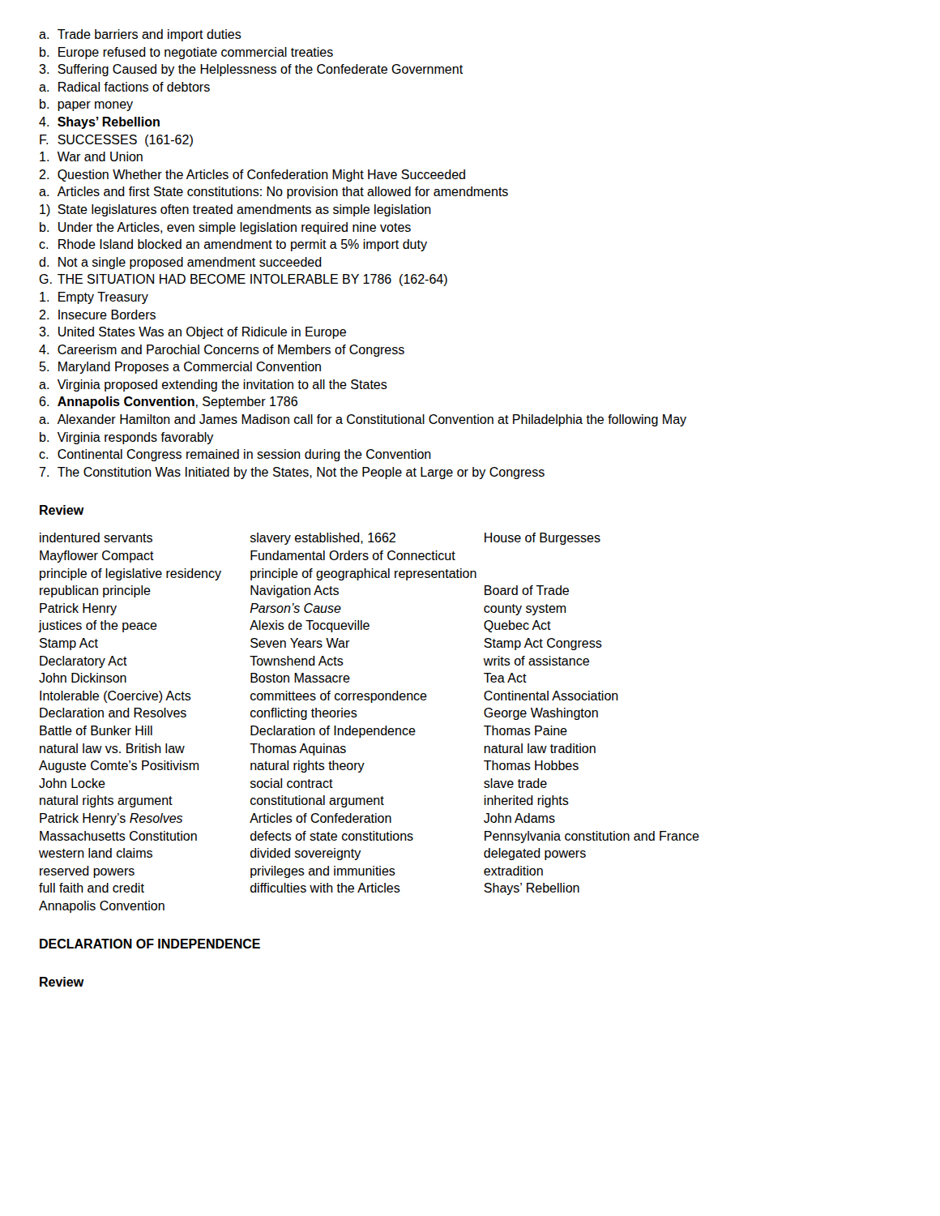| a. | Trade barriers and import duties |
| b. | Europe refused to negotiate commercial treaties |
| 3. | Suffering Caused by the Helplessness of the Confederate Government |
| a. | Radical factions of debtors |
| b. | paper money |
| 4. | Shays’ Rebellion |
| F. | SUCCESSES (161-62) |
| 1. | War and Union |
| 2. | Question Whether the Articles of Confederation Might Have Succeeded |
| a. | Articles and first State constitutions: No provision that allowed for amendments |
| 1) | State legislatures often treated amendments as simple legislation |
| b. | Under the Articles, even simple legislation required nine votes |
| c. | Rhode Island blocked an amendment to permit a 5% import duty |
| d. | Not a single proposed amendment succeeded |
| G. | THE SITUATION HAD BECOME INTOLERABLE BY 1786 (162-64) |
| 1. | Empty Treasury |
| 2. | Insecure Borders |
| 3. | United States Was an Object of Ridicule in Europe |
| 4. | Careerism and Parochial Concerns of Members of Congress |
| 5. | Maryland Proposes a Commercial Convention |
| a. | Virginia proposed extending the invitation to all the States |
| 6. | Annapolis Convention , September 1786 |
| a. | Alexander Hamilton and James Madison call for a Constitutional Convention at Philadelphia the following May |
| b. | Virginia responds favorably |
| c. | Continental Congress remained in session during the Convention |
| 7. | The Constitution Was Initiated by the States, Not the People at Large or by Congress |
Review
| indentured servants | slavery established, 1662 | House of Burgesses |
| Mayflower Compact | Fundamental Orders of Connecticut | |
| principle of legislative residency | principle of geographical representation |
| republican principle | Navigation Acts | Board of Trade |
| Patrick Henry | Parson’s Cause | county system |
| justices of the peace | Alexis de Tocqueville | Quebec Act |
| Stamp Act | Seven Years War | Stamp Act Congress |
| Declaratory Act | Townshend Acts | writs of assistance |
| John Dickinson | Boston Massacre | Tea Act |
| Intolerable (Coercive) Acts | committees of correspondence | Continental Association |
| Declaration and Resolves | conflicting theories | George Washington |
| Battle of Bunker Hill | Declaration of Independence | Thomas Paine |
| natural law vs. British law | Thomas Aquinas | natural law tradition |
| Auguste Comte’s Positivism | natural rights theory | Thomas Hobbes |
| John Locke | social contract | slave trade |
| natural rights argument | constitutional argument | inherited rights |
| Patrick Henry’s Resolves | Articles of Confederation | John Adams |
| Massachusetts Constitution | defects of state constitutions | Pennsylvania constitution and France |
| western land claims | divided sovereignty | delegated powers |
| reserved powers | privileges and immunities | extradition |
| full faith and credit | difficulties with the Articles | Shays’ Rebellion |
| Annapolis Convention | | |
DECLARATION OF INDEPENDENCE
Review